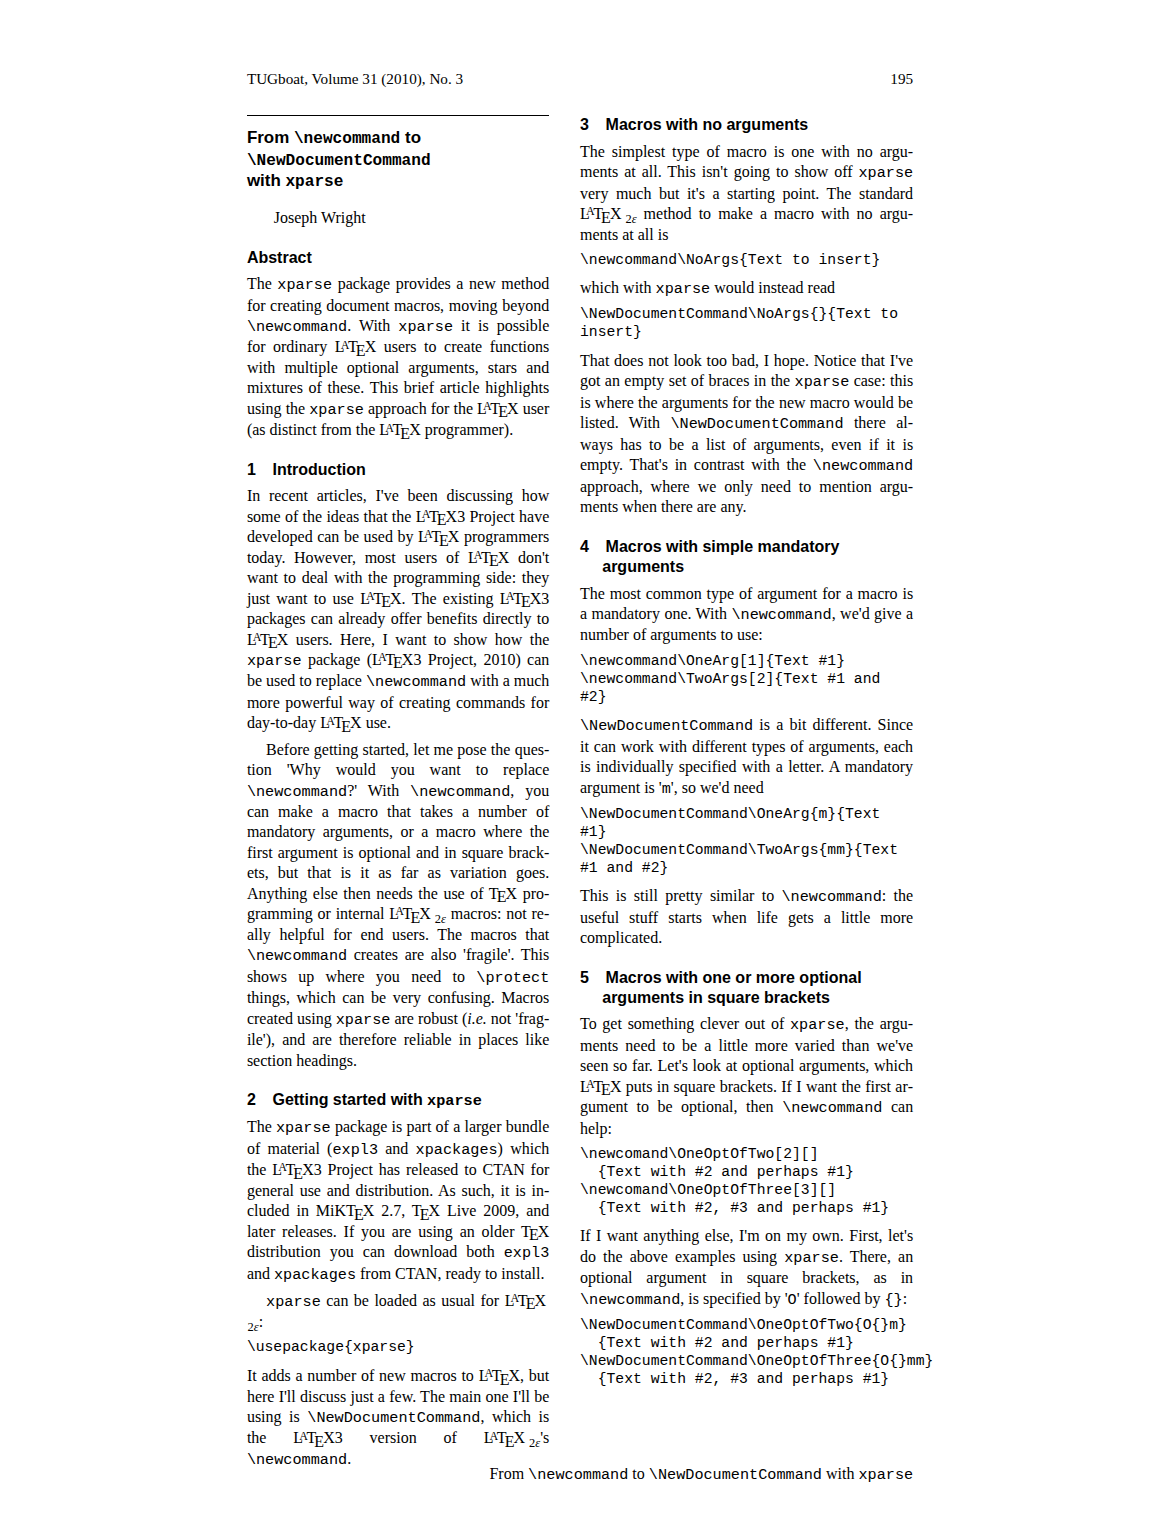TUGboat, Volume 31 (2010), No. 3
195
From \newcommand to \NewDocumentCommand
with xparse
Joseph Wright
Abstract
The xparse package provides a new method for creating document macros, moving beyond \newcommand. With xparse it is possible for ordinary LATEX users to create functions with multiple optional arguments, stars and mixtures of these. This brief article highlights using the xparse approach for the LATEX user (as distinct from the LATEX programmer).
1 Introduction
In recent articles, I've been discussing how some of the ideas that the LATEX 3 Project have developed can be used by LATEX programmers today. However, most users of LATEX don't want to deal with the programming side: they just want to use LATEX. The existing LATEX 3 packages can already offer benefits directly to LATEX users. Here, I want to show how the xparse package (LATEX 3 Project, 2010) can be used to replace \newcommand with a much more powerful way of creating commands for day-to-day LATEX use.
Before getting started, let me pose the question 'Why would you want to replace \newcommand?' With \newcommand, you can make a macro that takes a number of mandatory arguments, or a macro where the first argument is optional and in square brackets, but that is it as far as variation goes. Anything else then needs the use of TEX programming or internal LATEX 2ε macros: not really helpful for end users. The macros that \newcommand creates are also 'fragile'. This shows up where you need to \protect things, which can be very confusing. Macros created using xparse are robust (i.e. not 'fragile'), and are therefore reliable in places like section headings.
2 Getting started with xparse
The xparse package is part of a larger bundle of material (expl3 and xpackages) which the LATEX 3 Project has released to CTAN for general use and distribution. As such, it is included in MiKTEX 2.7, TEX Live 2009, and later releases. If you are using an older TEX distribution you can download both expl3 and xpackages from CTAN, ready to install.
xparse can be loaded as usual for LATEX 2ε:
\usepackage{xparse}
It adds a number of new macros to LATEX, but here I'll discuss just a few. The main one I'll be using is \NewDocumentCommand, which is the LATEX 3 version of LATEX 2ε's \newcommand.
3 Macros with no arguments
The simplest type of macro is one with no arguments at all. This isn't going to show off xparse very much but it's a starting point. The standard LATEX 2ε method to make a macro with no arguments at all is
\newcommand\NoArgs{Text to insert}
which with xparse would instead read
\NewDocumentCommand\NoArgs{}{Text to insert}
That does not look too bad, I hope. Notice that I've got an empty set of braces in the xparse case: this is where the arguments for the new macro would be listed. With \NewDocumentCommand there always has to be a list of arguments, even if it is empty. That's in contrast with the \newcommand approach, where we only need to mention arguments when there are any.
4 Macros with simple mandatory
arguments
The most common type of argument for a macro is a mandatory one. With \newcommand, we'd give a number of arguments to use:
\newcommand\OneArg[1]{Text #1}
\newcommand\TwoArgs[2]{Text #1 and #2}
\NewDocumentCommand is a bit different. Since it can work with different types of arguments, each is individually specified with a letter. A mandatory argument is 'm', so we'd need
\NewDocumentCommand\OneArg{m}{Text #1}
\NewDocumentCommand\TwoArgs{mm}{Text #1 and #2}
This is still pretty similar to \newcommand: the useful stuff starts when life gets a little more complicated.
5 Macros with one or more optional
arguments in square brackets
To get something clever out of xparse, the arguments need to be a little more varied than we've seen so far. Let's look at optional arguments, which LATEX puts in square brackets. If I want the first argument to be optional, then \newcommand can help:
\newcomand\OneOptOfTwo[2][]
  {Text with #2 and perhaps #1}
\newcomand\OneOptOfThree[3][]
  {Text with #2, #3 and perhaps #1}
If I want anything else, I'm on my own. First, let's do the above examples using xparse. There, an optional argument in square brackets, as in \newcommand, is specified by 'O' followed by {}:
\NewDocumentCommand\OneOptOfTwo{O{}m}
  {Text with #2 and perhaps #1}
\NewDocumentCommand\OneOptOfThree{O{}mm}
  {Text with #2, #3 and perhaps #1}
From \newcommand to \NewDocumentCommand with xparse